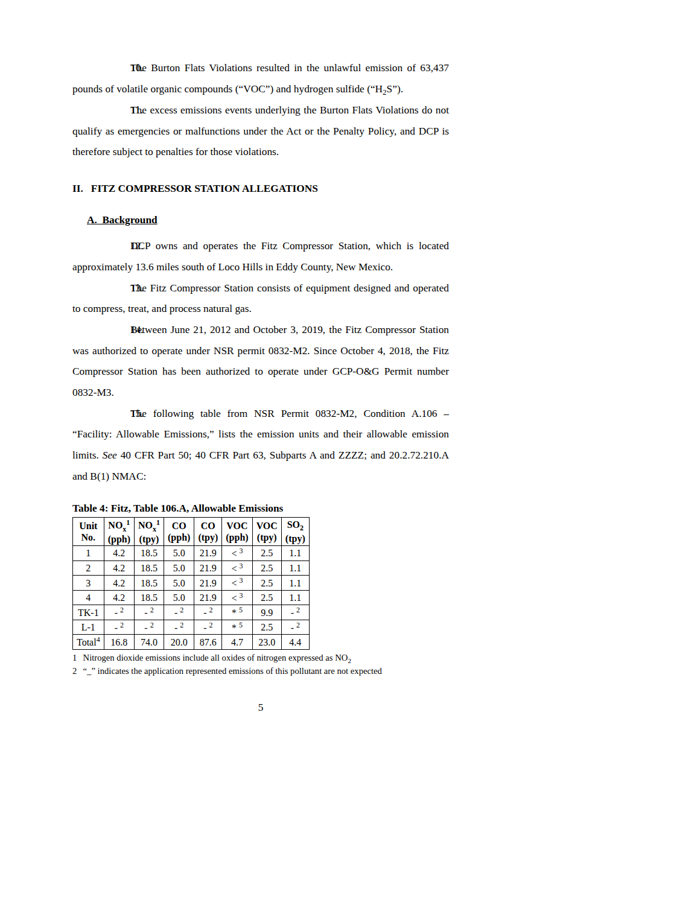10. The Burton Flats Violations resulted in the unlawful emission of 63,437 pounds of volatile organic compounds (“VOC”) and hydrogen sulfide (“H2S”).
11. The excess emissions events underlying the Burton Flats Violations do not qualify as emergencies or malfunctions under the Act or the Penalty Policy, and DCP is therefore subject to penalties for those violations.
II. FITZ COMPRESSOR STATION ALLEGATIONS
A. Background
12. DCP owns and operates the Fitz Compressor Station, which is located approximately 13.6 miles south of Loco Hills in Eddy County, New Mexico.
13. The Fitz Compressor Station consists of equipment designed and operated to compress, treat, and process natural gas.
14. Between June 21, 2012 and October 3, 2019, the Fitz Compressor Station was authorized to operate under NSR permit 0832-M2. Since October 4, 2018, the Fitz Compressor Station has been authorized to operate under GCP-O&G Permit number 0832-M3.
15. The following table from NSR Permit 0832-M2, Condition A.106 – “Facility: Allowable Emissions,” lists the emission units and their allowable emission limits. See 40 CFR Part 50; 40 CFR Part 63, Subparts A and ZZZZ; and 20.2.72.210.A and B(1) NMAC:
Table 4: Fitz, Table 106.A, Allowable Emissions
| Unit No. | NO x 1 (pph) | NO x 1 (tpy) | CO (pph) | CO (tpy) | VOC (pph) | VOC (tpy) | SO 2 (tpy) |
| --- | --- | --- | --- | --- | --- | --- | --- |
| 1 | 4.2 | 18.5 | 5.0 | 21.9 | < 3 | 2.5 | 1.1 |
| 2 | 4.2 | 18.5 | 5.0 | 21.9 | < 3 | 2.5 | 1.1 |
| 3 | 4.2 | 18.5 | 5.0 | 21.9 | < 3 | 2.5 | 1.1 |
| 4 | 4.2 | 18.5 | 5.0 | 21.9 | < 3 | 2.5 | 1.1 |
| TK-1 | - 2 | - 2 | - 2 | - 2 | * 5 | 9.9 | - 2 |
| L-1 | - 2 | - 2 | - 2 | - 2 | * 5 | 2.5 | - 2 |
| Total 4 | 16.8 | 74.0 | 20.0 | 87.6 | 4.7 | 23.0 | 4.4 |
1 Nitrogen dioxide emissions include all oxides of nitrogen expressed as NO2
2“_” indicates the application represented emissions of this pollutant are not expected
5